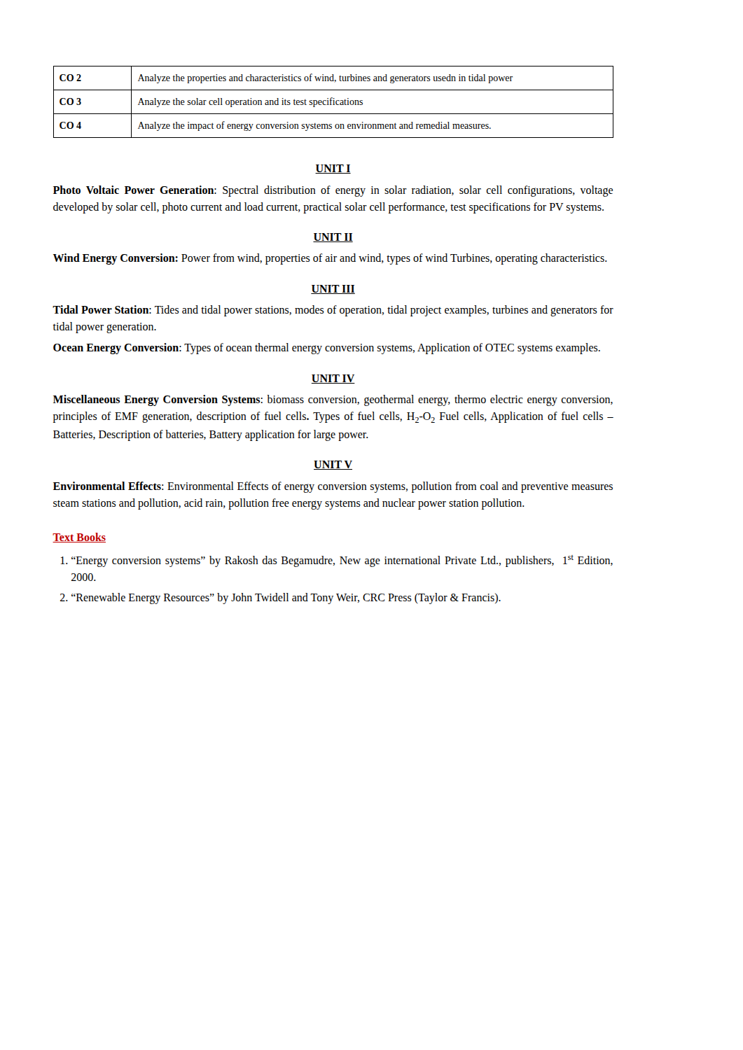| CO 2 | Analyze the properties and characteristics of wind, turbines and generators usedn in tidal power |
| CO 3 | Analyze the solar cell operation and its test specifications |
| CO 4 | Analyze the impact of energy conversion systems on environment and remedial measures. |
UNIT I
Photo Voltaic Power Generation: Spectral distribution of energy in solar radiation, solar cell configurations, voltage developed by solar cell, photo current and load current, practical solar cell performance, test specifications for PV systems.
UNIT II
Wind Energy Conversion: Power from wind, properties of air and wind, types of wind Turbines, operating characteristics.
UNIT III
Tidal Power Station: Tides and tidal power stations, modes of operation, tidal project examples, turbines and generators for tidal power generation.
Ocean Energy Conversion: Types of ocean thermal energy conversion systems, Application of OTEC systems examples.
UNIT IV
Miscellaneous Energy Conversion Systems: biomass conversion, geothermal energy, thermo electric energy conversion, principles of EMF generation, description of fuel cells. Types of fuel cells, H2-O2 Fuel cells, Application of fuel cells – Batteries, Description of batteries, Battery application for large power.
UNIT V
Environmental Effects: Environmental Effects of energy conversion systems, pollution from coal and preventive measures steam stations and pollution, acid rain, pollution free energy systems and nuclear power station pollution.
Text Books
“Energy conversion systems” by Rakosh das Begamudre, New age international Private Ltd., publishers, 1st Edition, 2000.
“Renewable Energy Resources” by John Twidell and Tony Weir, CRC Press (Taylor & Francis).